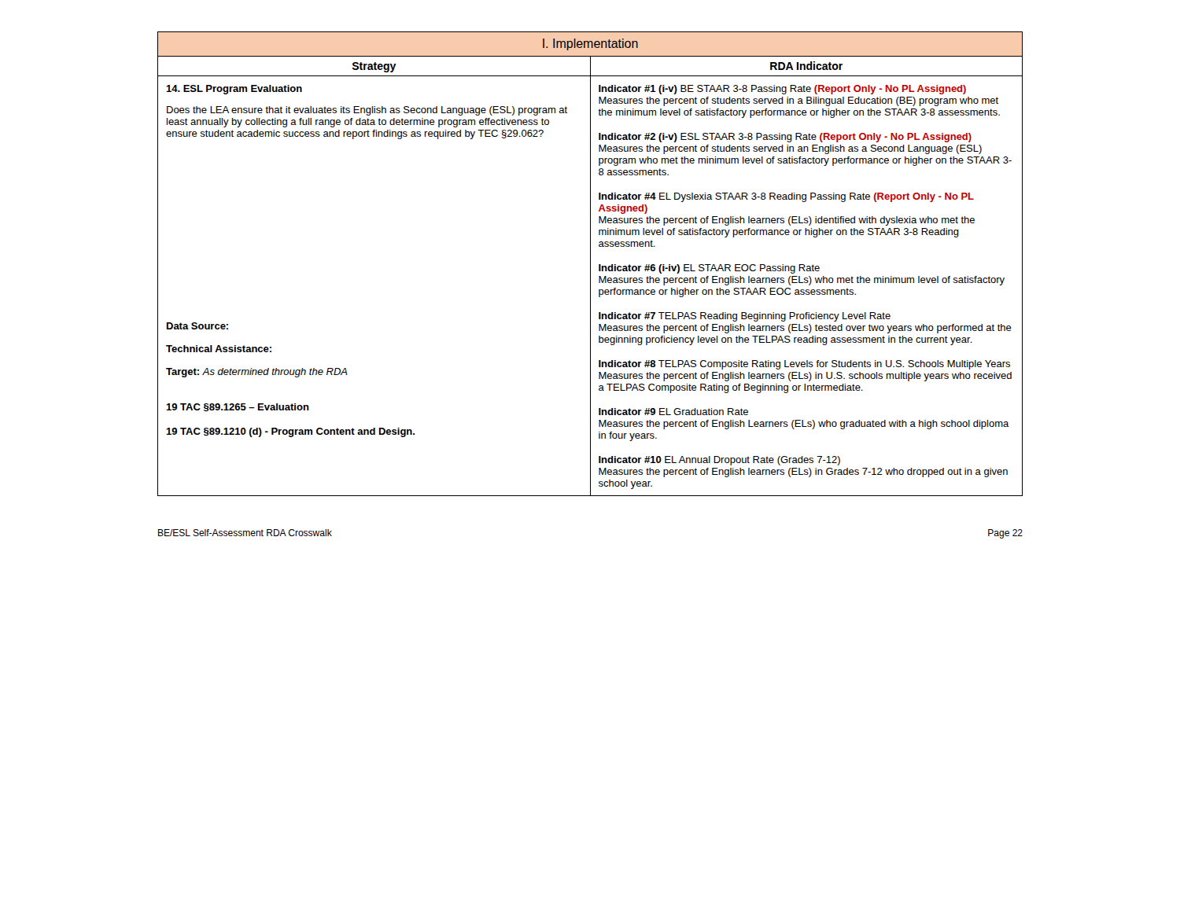| I. Implementation |
| Strategy | RDA Indicator |
| 14. ESL Program Evaluation Does the LEA ensure that it evaluates its English as Second Language (ESL) program at least annually by collecting a full range of data to determine program effectiveness to ensure student academic success and report findings as required by TEC §29.062? Data Source: Technical Assistance: Target: As determined through the RDA 19 TAC §89.1265 – Evaluation 19 TAC §89.1210 (d) - Program Content and Design. | Indicator #1 (i-v) BE STAAR 3-8 Passing Rate (Report Only - No PL Assigned) Measures the percent of students served in a Bilingual Education (BE) program who met the minimum level of satisfactory performance or higher on the STAAR 3-8 assessments. Indicator #2 (i-v) ESL STAAR 3-8 Passing Rate (Report Only - No PL Assigned) Measures the percent of students served in an English as a Second Language (ESL) program who met the minimum level of satisfactory performance or higher on the STAAR 3-8 assessments. Indicator #4 EL Dyslexia STAAR 3-8 Reading Passing Rate (Report Only - No PL Assigned) Measures the percent of English learners (ELs) identified with dyslexia who met the minimum level of satisfactory performance or higher on the STAAR 3-8 Reading assessment. Indicator #6 (i-iv) EL STAAR EOC Passing Rate Measures the percent of English learners (ELs) who met the minimum level of satisfactory performance or higher on the STAAR EOC assessments. Indicator #7 TELPAS Reading Beginning Proficiency Level Rate Measures the percent of English learners (ELs) tested over two years who performed at the beginning proficiency level on the TELPAS reading assessment in the current year. Indicator #8 TELPAS Composite Rating Levels for Students in U.S. Schools Multiple Years Measures the percent of English learners (ELs) in U.S. schools multiple years who received a TELPAS Composite Rating of Beginning or Intermediate. Indicator #9 EL Graduation Rate Measures the percent of English Learners (ELs) who graduated with a high school diploma in four years. Indicator #10 EL Annual Dropout Rate (Grades 7-12) Measures the percent of English learners (ELs) in Grades 7-12 who dropped out in a given school year. |
BE/ESL Self-Assessment RDA Crosswalk Page 22